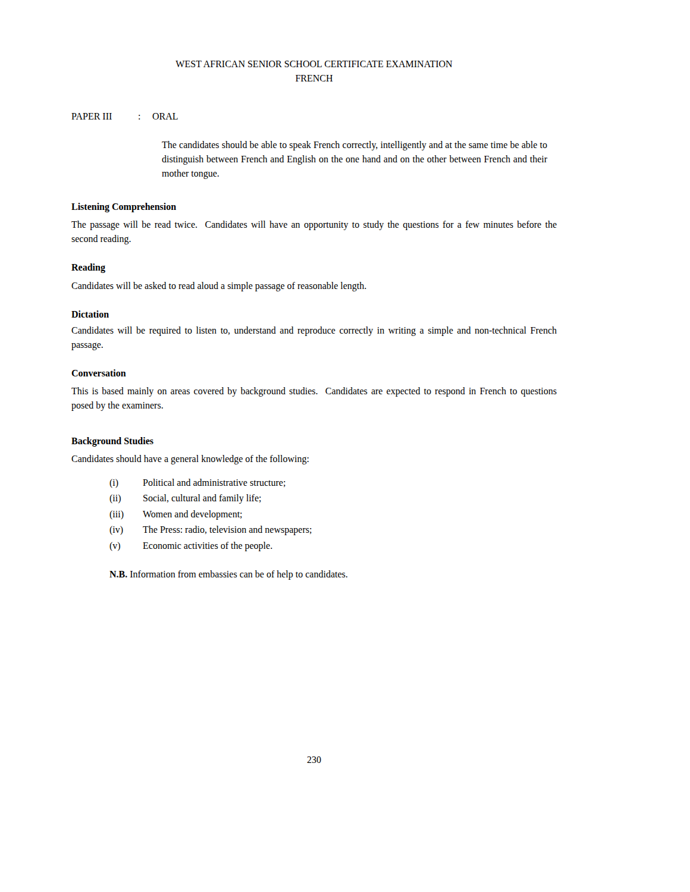WEST AFRICAN SENIOR SCHOOL CERTIFICATE EXAMINATION FRENCH
PAPER III: ORAL
The candidates should be able to speak French correctly, intelligently and at the same time be able to distinguish between French and English on the one hand and on the other between French and their mother tongue.
Listening Comprehension
The passage will be read twice. Candidates will have an opportunity to study the questions for a few minutes before the second reading.
Reading
Candidates will be asked to read aloud a simple passage of reasonable length.
Dictation
Candidates will be required to listen to, understand and reproduce correctly in writing a simple and non-technical French passage.
Conversation
This is based mainly on areas covered by background studies. Candidates are expected to respond in French to questions posed by the examiners.
Background Studies
Candidates should have a general knowledge of the following:
(i) Political and administrative structure;
(ii) Social, cultural and family life;
(iii) Women and development;
(iv) The Press: radio, television and newspapers;
(v) Economic activities of the people.
N.B. Information from embassies can be of help to candidates.
230